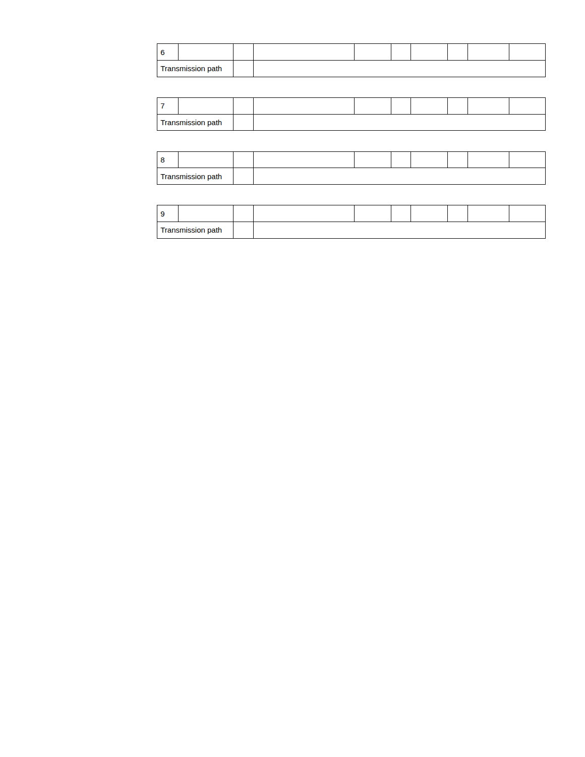| 6 | | | | | | | | | |
| Transmission path | | |
| 7 | | | | | | | | | |
| Transmission path | | |
| 8 | | | | | | | | | |
| Transmission path | | |
| 9 | | | | | | | | | |
| Transmission path | | |